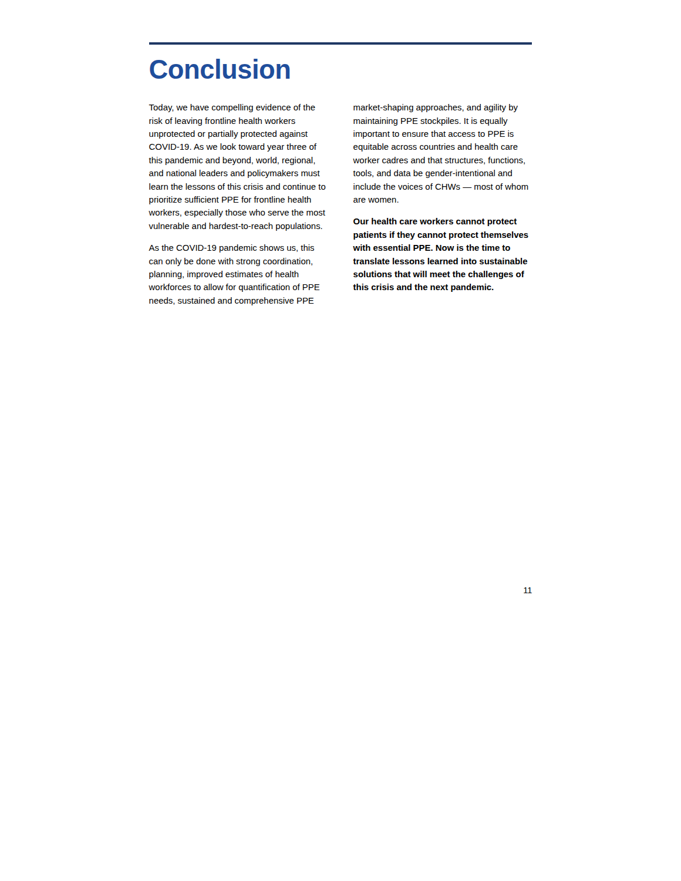Conclusion
Today, we have compelling evidence of the risk of leaving frontline health workers unprotected or partially protected against COVID-19. As we look toward year three of this pandemic and beyond, world, regional, and national leaders and policymakers must learn the lessons of this crisis and continue to prioritize sufficient PPE for frontline health workers, especially those who serve the most vulnerable and hardest-to-reach populations.
As the COVID-19 pandemic shows us, this can only be done with strong coordination, planning, improved estimates of health workforces to allow for quantification of PPE needs, sustained and comprehensive PPE market-shaping approaches, and agility by maintaining PPE stockpiles. It is equally important to ensure that access to PPE is equitable across countries and health care worker cadres and that structures, functions, tools, and data be gender-intentional and include the voices of CHWs — most of whom are women.
Our health care workers cannot protect patients if they cannot protect themselves with essential PPE. Now is the time to translate lessons learned into sustainable solutions that will meet the challenges of this crisis and the next pandemic.
11